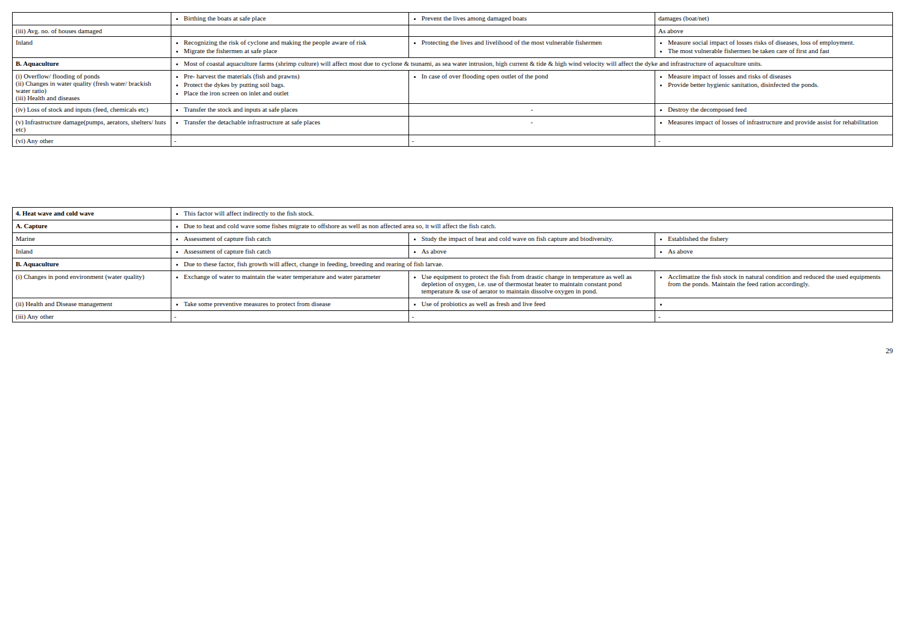| | Birthing the boats at safe place | Prevent the lives among damaged boats | damages (boat/net) |
| (iii) Avg. no. of houses damaged | | | As above |
| Inland | Recognizing the risk of cyclone and making the people aware of risk Migrate the fishermen at safe place | Protecting the lives and livelihood of the most vulnerable fishermen | Measure social impact of losses risks of diseases, loss of employment. The most vulnerable fishermen be taken care of first and fast |
| B. Aquaculture | Most of coastal aquaculture farms (shrimp culture) will affect most due to cyclone & tsunami, as sea water intrusion, high current & tide & high wind velocity will affect the dyke and infrastructure of aquaculture units. |
| (i) Overflow/ flooding of ponds (ii) Changes in water quality (fresh water/ brackish water ratio) (iii) Health and diseases | Pre- harvest the materials (fish and prawns) Protect the dykes by putting soil bags. Place the iron screen on inlet and outlet | In case of over flooding open outlet of the pond | Measure impact of losses and risks of diseases Provide better hygienic sanitation, disinfected the ponds. |
| (iv) Loss of stock and inputs (feed, chemicals etc) | Transfer the stock and inputs at safe places | - | Destroy the decomposed feed |
| (v) Infrastructure damage(pumps, aerators, shelters/ huts etc) | Transfer the detachable infrastructure at safe places | - | Measures impact of losses of infrastructure and provide assist for rehabilitation |
| (vi) Any other | - | - | - |
| 4. Heat wave and cold wave | This factor will affect indirectly to the fish stock. |
| A. Capture | Due to heat and cold wave some fishes migrate to offshore as well as non affected area so, it will affect the fish catch. |
| Marine | Assessment of capture fish catch | Study the impact of heat and cold wave on fish capture and biodiversity. | Established the fishery |
| Inland | Assessment of capture fish catch | As above | As above |
| B. Aquaculture | Due to these factor, fish growth will affect, change in feeding, breeding and rearing of fish larvae. |
| (i) Changes in pond environment (water quality) | Exchange of water to maintain the water temperature and water parameter | Use equipment to protect the fish from drastic change in temperature as well as depletion of oxygen, i.e. use of thermostat heater to maintain constant pond temperature & use of aerator to maintain dissolve oxygen in pond. | Acclimatize the fish stock in natural condition and reduced the used equipments from the ponds. Maintain the feed ration accordingly. |
| (ii) Health and Disease management | Take some preventive measures to protect from disease | Use of probiotics as well as fresh and live feed | |
| (iii) Any other | - | - | - |
29